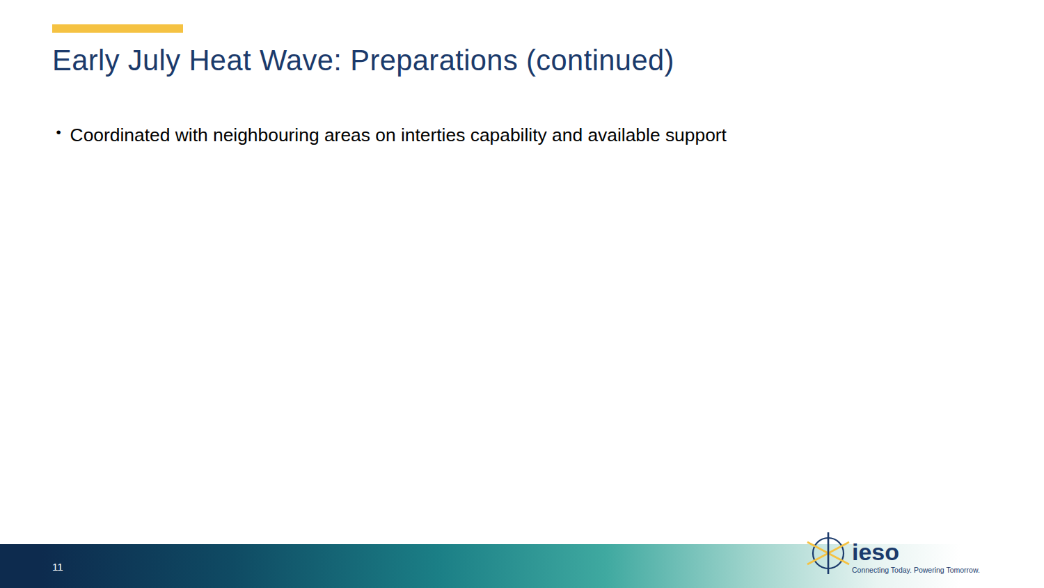Early July Heat Wave: Preparations (continued)
Coordinated with neighbouring areas on interties capability and available support
11
ieso Connecting Today. Powering Tomorrow.